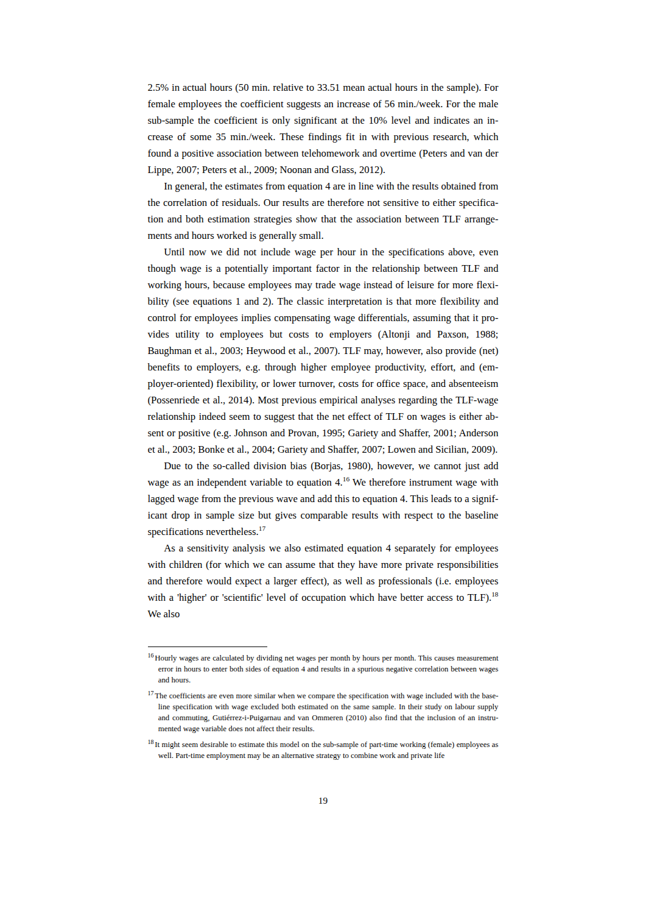2.5% in actual hours (50 min. relative to 33.51 mean actual hours in the sample). For female employees the coefficient suggests an increase of 56 min./week. For the male sub-sample the coefficient is only significant at the 10% level and indicates an increase of some 35 min./week. These findings fit in with previous research, which found a positive association between telehomework and overtime (Peters and van der Lippe, 2007; Peters et al., 2009; Noonan and Glass, 2012).
In general, the estimates from equation 4 are in line with the results obtained from the correlation of residuals. Our results are therefore not sensitive to either specification and both estimation strategies show that the association between TLF arrangements and hours worked is generally small.
Until now we did not include wage per hour in the specifications above, even though wage is a potentially important factor in the relationship between TLF and working hours, because employees may trade wage instead of leisure for more flexibility (see equations 1 and 2). The classic interpretation is that more flexibility and control for employees implies compensating wage differentials, assuming that it provides utility to employees but costs to employers (Altonji and Paxson, 1988; Baughman et al., 2003; Heywood et al., 2007). TLF may, however, also provide (net) benefits to employers, e.g. through higher employee productivity, effort, and (employer-oriented) flexibility, or lower turnover, costs for office space, and absenteeism (Possenriede et al., 2014). Most previous empirical analyses regarding the TLF-wage relationship indeed seem to suggest that the net effect of TLF on wages is either absent or positive (e.g. Johnson and Provan, 1995; Gariety and Shaffer, 2001; Anderson et al., 2003; Bonke et al., 2004; Gariety and Shaffer, 2007; Lowen and Sicilian, 2009).
Due to the so-called division bias (Borjas, 1980), however, we cannot just add wage as an independent variable to equation 4.16 We therefore instrument wage with lagged wage from the previous wave and add this to equation 4. This leads to a significant drop in sample size but gives comparable results with respect to the baseline specifications nevertheless.17
As a sensitivity analysis we also estimated equation 4 separately for employees with children (for which we can assume that they have more private responsibilities and therefore would expect a larger effect), as well as professionals (i.e. employees with a 'higher' or 'scientific' level of occupation which have better access to TLF).18 We also
16 Hourly wages are calculated by dividing net wages per month by hours per month. This causes measurement error in hours to enter both sides of equation 4 and results in a spurious negative correlation between wages and hours.
17 The coefficients are even more similar when we compare the specification with wage included with the baseline specification with wage excluded both estimated on the same sample. In their study on labour supply and commuting, Gutiérrez-i-Puigarnau and van Ommeren (2010) also find that the inclusion of an instrumented wage variable does not affect their results.
18 It might seem desirable to estimate this model on the sub-sample of part-time working (female) employees as well. Part-time employment may be an alternative strategy to combine work and private life
19